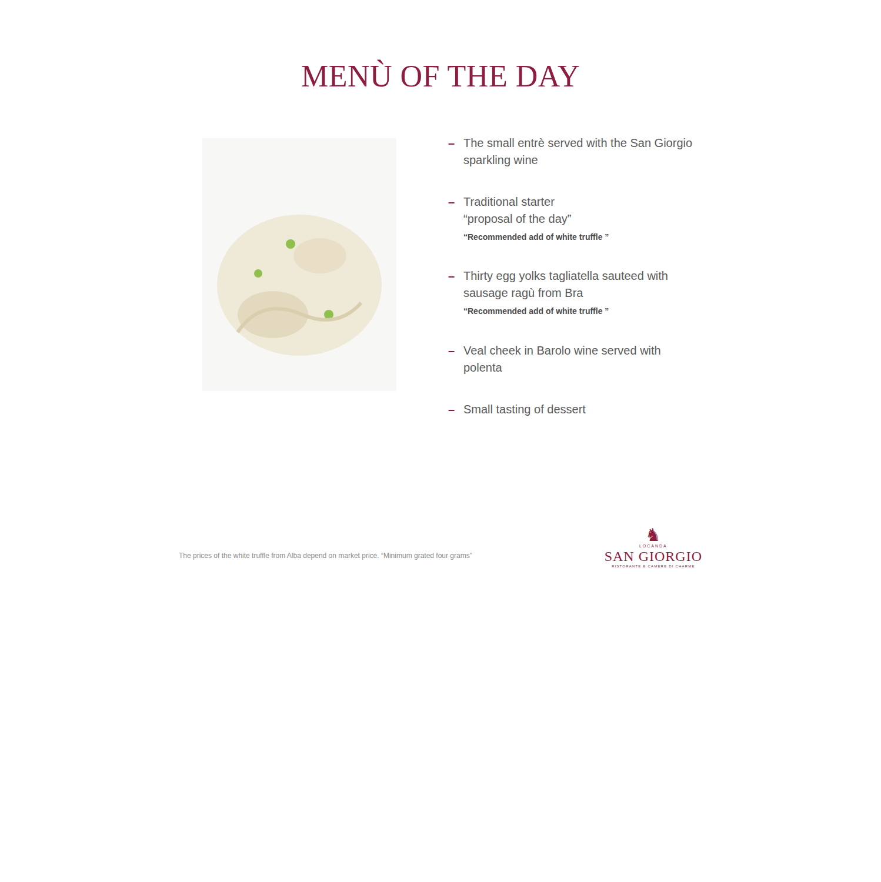MENÙ OF THE DAY
The small entrè served with the San Giorgio sparkling wine
Traditional starter
“proposal of the day” “Recommended add of white truffle ”
Thirty egg yolks tagliatella sauteed with sausage ragù from Bra “Recommended add of white truffle ”
Veal cheek in Barolo wine served with polenta
Small tasting of dessert
The prices of the white truffle from Alba depend on market price. “Minimum grated four grams”
♞
LOCANDA
SAN GIORGIO
RISTORANTE E CAMERE DI CHARME